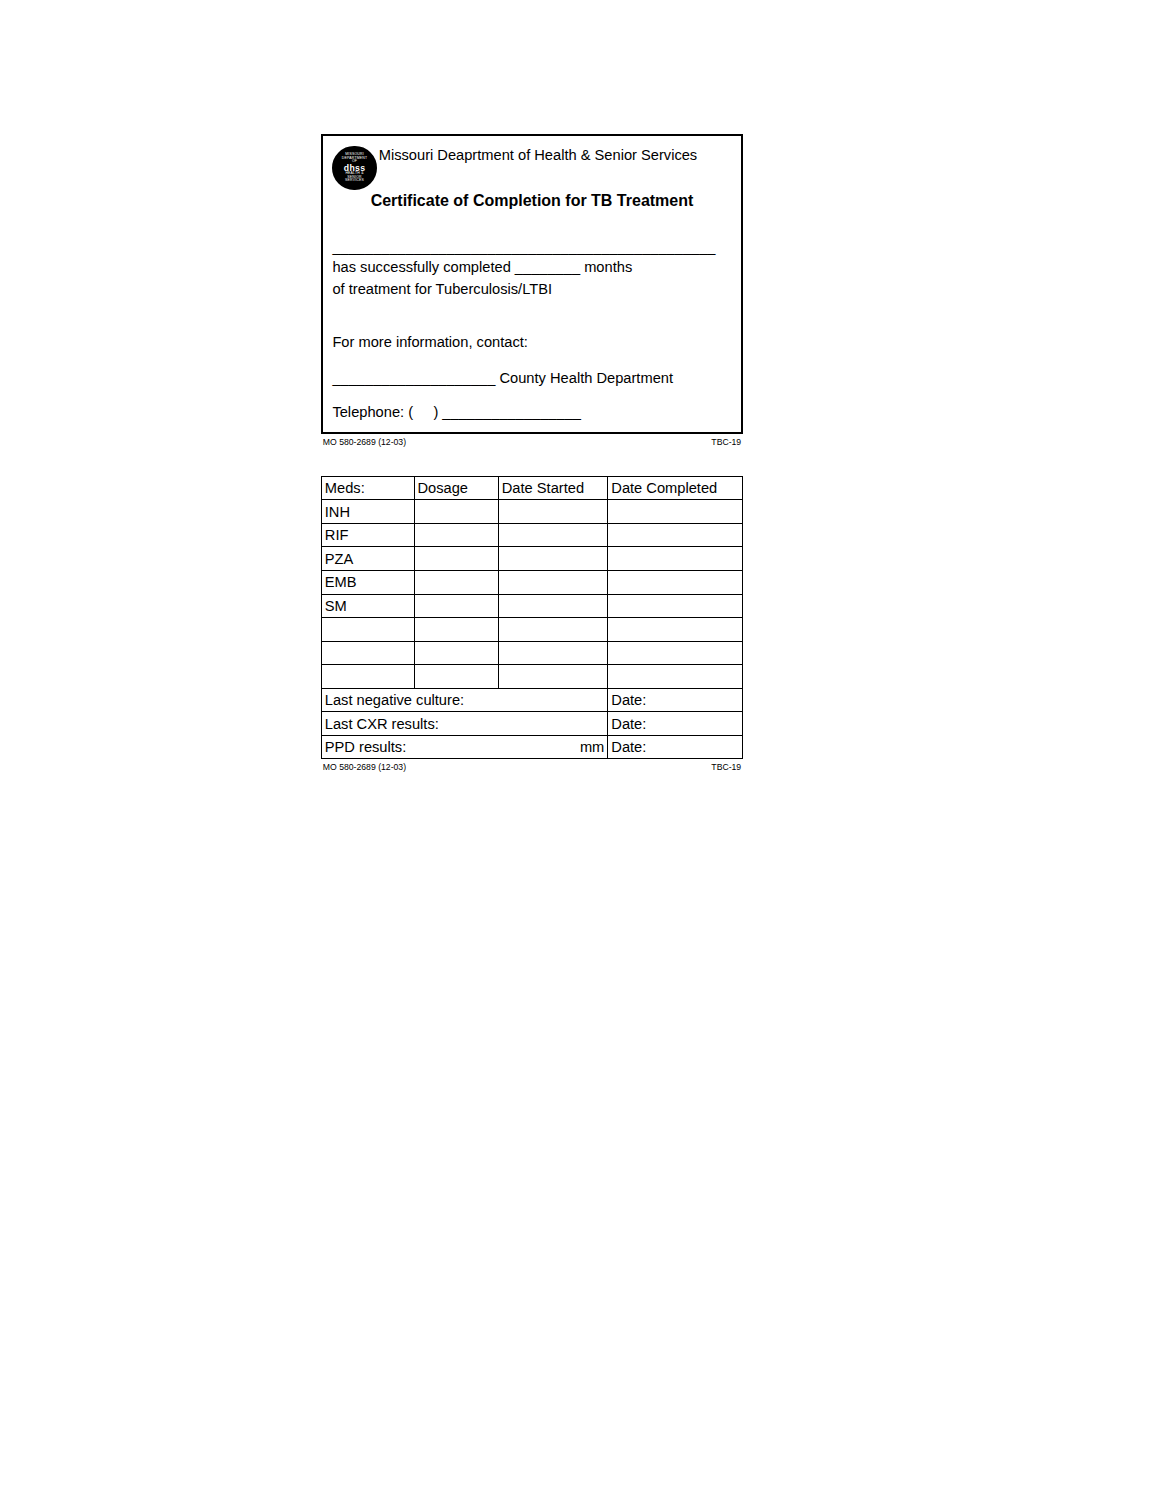MISSOURI DEPARTMENT OF dhss HEALTH & SENIOR SERVICES
Missouri Deaprtment of Health & Senior Services
Certificate of Completion for TB Treatment
_______________________________________________
has successfully completed ________ months
of treatment for Tuberculosis/LTBI
For more information, contact:
____________________ County Health Department
Telephone: ( ) _________________
MO 580-2689 (12-03) TBC-19
| Meds: | Dosage | Date Started | Date Completed |
| --- | --- | --- | --- |
| INH | | | |
| RIF | | | |
| PZA | | | |
| EMB | | | |
| SM | | | |
| Last negative culture: | Date: |
| Last CXR results: | Date: |
| PPD results: mm | Date: |
MO 580-2689 (12-03) TBC-19